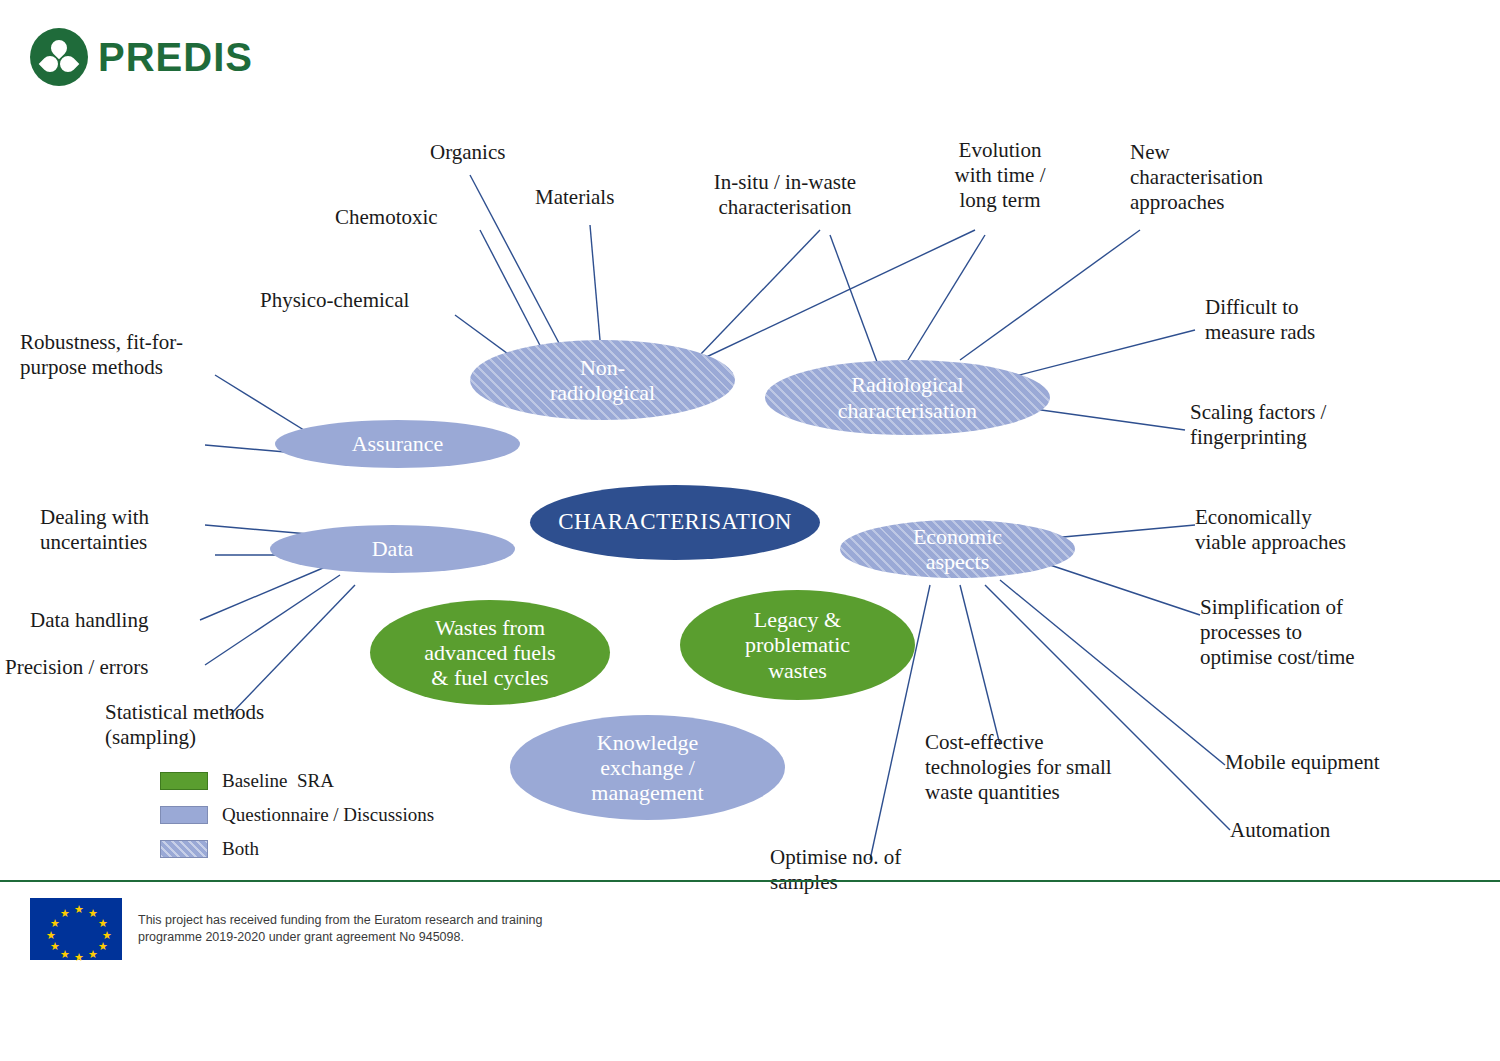PREDIS
CHARACTERISATION
Non-
radiological
Radiological
characterisation
Assurance
Data
Economic
aspects
Wastes from
advanced fuels
& fuel cycles
Legacy &
problematic
wastes
Knowledge
exchange /
management
Organics
Chemotoxic
Materials
Physico-chemical
In-situ / in-waste
characterisation
Evolution
with time /
long term
New
characterisation
approaches
Difficult to
measure rads
Scaling factors /
fingerprinting
Robustness, fit-for-
purpose methods
Dealing with
uncertainties
Data handling
Precision / errors
Statistical methods
(sampling)
Economically
viable approaches
Simplification of
processes to
optimise cost/time
Mobile equipment
Automation
Cost-effective
technologies for small
waste quantities
Optimise no. of
samples
Baseline SRA
Questionnaire / Discussions
Both
★ ★ ★ ★ ★ ★ ★ ★ ★ ★ ★ ★
This project has received funding from the Euratom research and training
programme 2019-2020 under grant agreement No 945098.